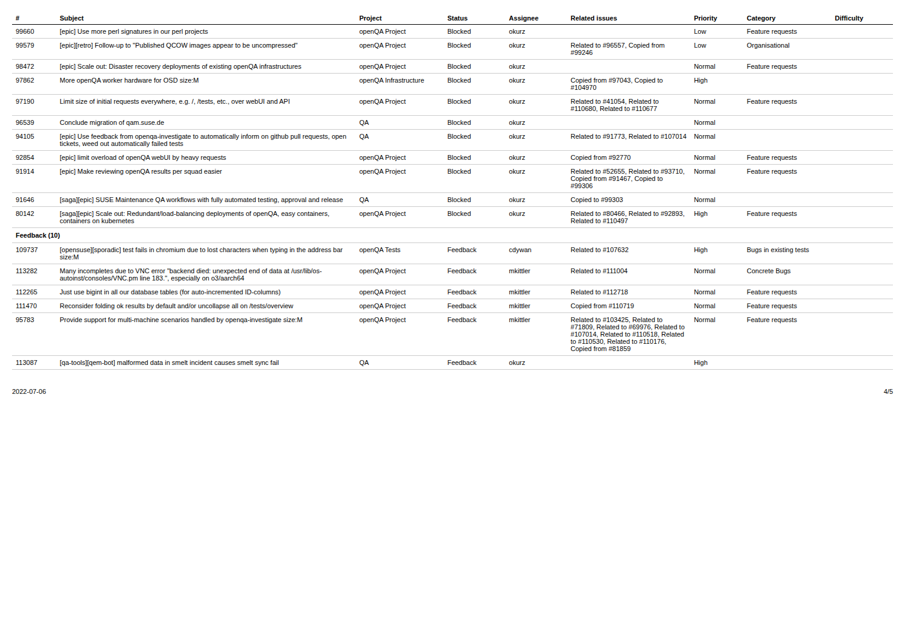| # | Subject | Project | Status | Assignee | Related issues | Priority | Category | Difficulty |
| --- | --- | --- | --- | --- | --- | --- | --- | --- |
| 99660 | [epic] Use more perl signatures in our perl projects | openQA Project | Blocked | okurz | | Low | Feature requests | |
| 99579 | [epic][retro] Follow-up to "Published QCOW images appear to be uncompressed" | openQA Project | Blocked | okurz | Related to #96557, Copied from #99246 | Low | Organisational | |
| 98472 | [epic] Scale out: Disaster recovery deployments of existing openQA infrastructures | openQA Project | Blocked | okurz | | Normal | Feature requests | |
| 97862 | More openQA worker hardware for OSD size:M | openQA Infrastructure | Blocked | okurz | Copied from #97043, Copied to #104970 | High | | |
| 97190 | Limit size of initial requests everywhere, e.g. /, /tests, etc., over webUI and API | openQA Project | Blocked | okurz | Related to #41054, Related to #110680, Related to #110677 | Normal | Feature requests | |
| 96539 | Conclude migration of qam.suse.de | QA | Blocked | okurz | | Normal | | |
| 94105 | [epic] Use feedback from openqa-investigate to automatically inform on github pull requests, open tickets, weed out automatically failed tests | QA | Blocked | okurz | Related to #91773, Related to #107014 | Normal | | |
| 92854 | [epic] limit overload of openQA webUI by heavy requests | openQA Project | Blocked | okurz | Copied from #92770 | Normal | Feature requests | |
| 91914 | [epic] Make reviewing openQA results per squad easier | openQA Project | Blocked | okurz | Related to #52655, Related to #93710, Copied from #91467, Copied to #99306 | Normal | Feature requests | |
| 91646 | [saga][epic] SUSE Maintenance QA workflows with fully automated testing, approval and release | QA | Blocked | okurz | Copied to #99303 | Normal | | |
| 80142 | [saga][epic] Scale out: Redundant/load-balancing deployments of openQA, easy containers, containers on kubernetes | openQA Project | Blocked | okurz | Related to #80466, Related to #92893, Related to #110497 | High | Feature requests | |
| Feedback (10) |
| 109737 | [opensuse][sporadic] test fails in chromium due to lost characters when typing in the address bar size:M | openQA Tests | Feedback | cdywan | Related to #107632 | High | Bugs in existing tests | |
| 113282 | Many incompletes due to VNC error "backend died: unexpected end of data at /usr/lib/os-autoinst/consoles/VNC.pm line 183.", especially on o3/aarch64 | openQA Project | Feedback | mkittler | Related to #111004 | Normal | Concrete Bugs | |
| 112265 | Just use bigint in all our database tables (for auto-incremented ID-columns) | openQA Project | Feedback | mkittler | Related to #112718 | Normal | Feature requests | |
| 111470 | Reconsider folding ok results by default and/or uncollapse all on /tests/overview | openQA Project | Feedback | mkittler | Copied from #110719 | Normal | Feature requests | |
| 95783 | Provide support for multi-machine scenarios handled by openqa-investigate size:M | openQA Project | Feedback | mkittler | Related to #103425, Related to #71809, Related to #69976, Related to #107014, Related to #110518, Related to #110530, Related to #110176, Copied from #81859 | Normal | Feature requests | |
| 113087 | [qa-tools][qem-bot] malformed data in smelt incident causes smelt sync fail | QA | Feedback | okurz | | High | | |
2022-07-06 4/5